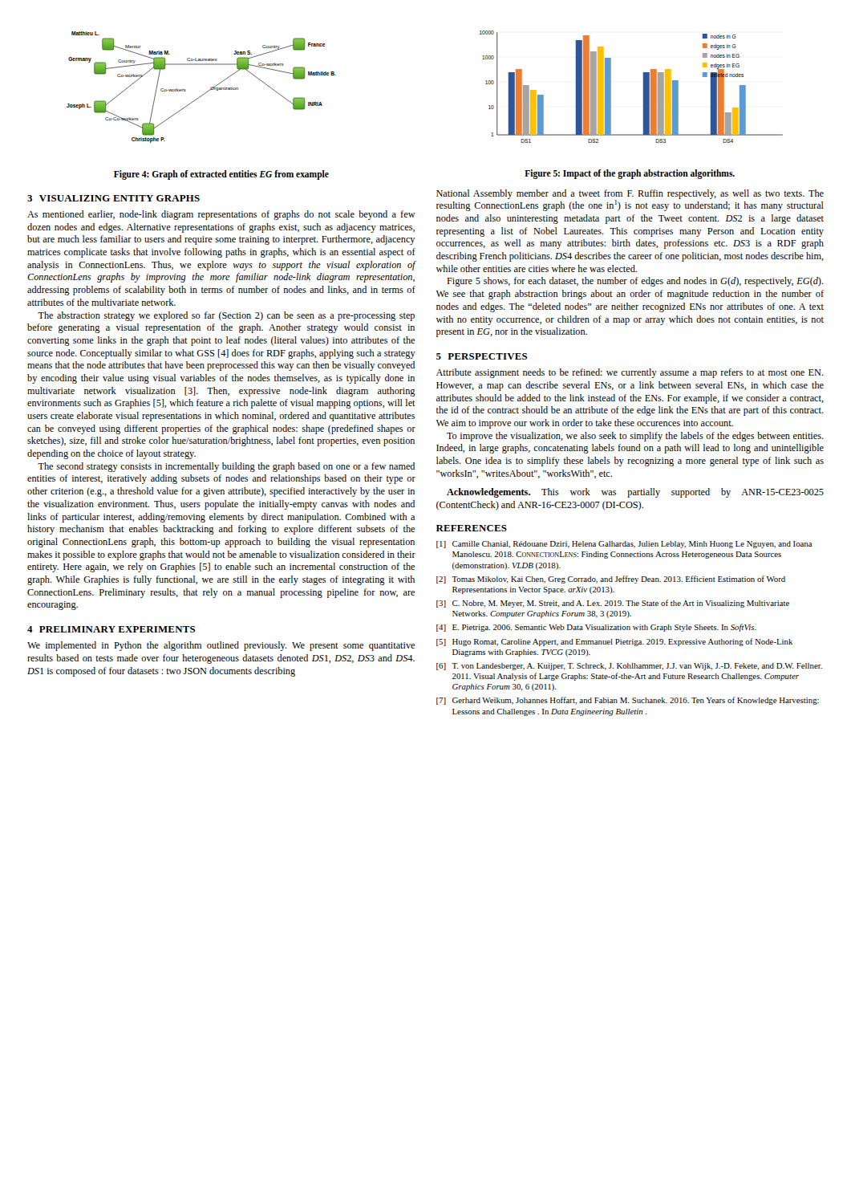Matthieu L. Germany Joseph L. Christophe P. Maria M. Jean S. France Mathilde B. INRIA Mentor Country Co-Laureates Co-workers Co-workers Co-Co-workers Country Co-workers Organization
Figure 4: Graph of extracted entities EG from example
3 VISUALIZING ENTITY GRAPHS
As mentioned earlier, node-link diagram representations of graphs do not scale beyond a few dozen nodes and edges. Alternative representations of graphs exist, such as adjacency matrices, but are much less familiar to users and require some training to interpret. Furthermore, adjacency matrices complicate tasks that involve following paths in graphs, which is an essential aspect of analysis in ConnectionLens. Thus, we explore ways to support the visual exploration of ConnectionLens graphs by improving the more familiar node-link diagram representation, addressing problems of scalability both in terms of number of nodes and links, and in terms of attributes of the multivariate network.
The abstraction strategy we explored so far (Section 2) can be seen as a pre-processing step before generating a visual representation of the graph. Another strategy would consist in converting some links in the graph that point to leaf nodes (literal values) into attributes of the source node. Conceptually similar to what GSS [4] does for RDF graphs, applying such a strategy means that the node attributes that have been preprocessed this way can then be visually conveyed by encoding their value using visual variables of the nodes themselves, as is typically done in multivariate network visualization [3]. Then, expressive node-link diagram authoring environments such as Graphies [5], which feature a rich palette of visual mapping options, will let users create elaborate visual representations in which nominal, ordered and quantitative attributes can be conveyed using different properties of the graphical nodes: shape (predefined shapes or sketches), size, fill and stroke color hue/saturation/brightness, label font properties, even position depending on the choice of layout strategy.
The second strategy consists in incrementally building the graph based on one or a few named entities of interest, iteratively adding subsets of nodes and relationships based on their type or other criterion (e.g., a threshold value for a given attribute), specified interactively by the user in the visualization environment. Thus, users populate the initially-empty canvas with nodes and links of particular interest, adding/removing elements by direct manipulation. Combined with a history mechanism that enables backtracking and forking to explore different subsets of the original ConnectionLens graph, this bottom-up approach to building the visual representation makes it possible to explore graphs that would not be amenable to visualization considered in their entirety. Here again, we rely on Graphies [5] to enable such an incremental construction of the graph. While Graphies is fully functional, we are still in the early stages of integrating it with ConnectionLens. Preliminary results, that rely on a manual processing pipeline for now, are encouraging.
4 PRELIMINARY EXPERIMENTS
We implemented in Python the algorithm outlined previously. We present some quantitative results based on tests made over four heterogeneous datasets denoted DS1, DS2, DS3 and DS4. DS1 is composed of four datasets : two JSON documents describing
10000 1000 100 10 1 DS1 DS2 DS3 DS4 nodes in G edges in G nodes in EG edges in EG deleted nodes
Figure 5: Impact of the graph abstraction algorithms.
National Assembly member and a tweet from F. Ruffin respectively, as well as two texts. The resulting ConnectionLens graph (the one in1) is not easy to understand; it has many structural nodes and also uninteresting metadata part of the Tweet content. DS2 is a large dataset representing a list of Nobel Laureates. This comprises many Person and Location entity occurrences, as well as many attributes: birth dates, professions etc. DS3 is a RDF graph describing French politicians. DS4 describes the career of one politician, most nodes describe him, while other entities are cities where he was elected.
Figure 5 shows, for each dataset, the number of edges and nodes in G(d), respectively, EG(d). We see that graph abstraction brings about an order of magnitude reduction in the number of nodes and edges. The “deleted nodes” are neither recognized ENs nor attributes of one. A text with no entity occurrence, or children of a map or array which does not contain entities, is not present in EG, nor in the visualization.
5 PERSPECTIVES
Attribute assignment needs to be refined: we currently assume a map refers to at most one EN. However, a map can describe several ENs, or a link between several ENs, in which case the attributes should be added to the link instead of the ENs. For example, if we consider a contract, the id of the contract should be an attribute of the edge link the ENs that are part of this contract. We aim to improve our work in order to take these occurences into account.
To improve the visualization, we also seek to simplify the labels of the edges between entities. Indeed, in large graphs, concatenating labels found on a path will lead to long and unintelligible labels. One idea is to simplify these labels by recognizing a more general type of link such as "worksIn", "writesAbout", "worksWith", etc.
Acknowledgements. This work was partially supported by ANR-15-CE23-0025 (ContentCheck) and ANR-16-CE23-0007 (DI-COS).
REFERENCES
[1] Camille Chanial, Rédouane Dziri, Helena Galhardas, Julien Leblay, Minh Huong Le Nguyen, and Ioana Manolescu. 2018. ConnectionLens: Finding Connections Across Heterogeneous Data Sources (demonstration). VLDB (2018).
[2] Tomas Mikolov, Kai Chen, Greg Corrado, and Jeffrey Dean. 2013. Efficient Estimation of Word Representations in Vector Space. arXiv (2013).
[3] C. Nobre, M. Meyer, M. Streit, and A. Lex. 2019. The State of the Art in Visualizing Multivariate Networks. Computer Graphics Forum 38, 3 (2019).
[4] E. Pietriga. 2006. Semantic Web Data Visualization with Graph Style Sheets. In SoftVis.
[5] Hugo Romat, Caroline Appert, and Emmanuel Pietriga. 2019. Expressive Authoring of Node-Link Diagrams with Graphies. TVCG (2019).
[6] T. von Landesberger, A. Kuijper, T. Schreck, J. Kohlhammer, J.J. van Wijk, J.-D. Fekete, and D.W. Fellner. 2011. Visual Analysis of Large Graphs: State-of-the-Art and Future Research Challenges. Computer Graphics Forum 30, 6 (2011).
[7] Gerhard Weikum, Johannes Hoffart, and Fabian M. Suchanek. 2016. Ten Years of Knowledge Harvesting: Lessons and Challenges . In Data Engineering Bulletin .